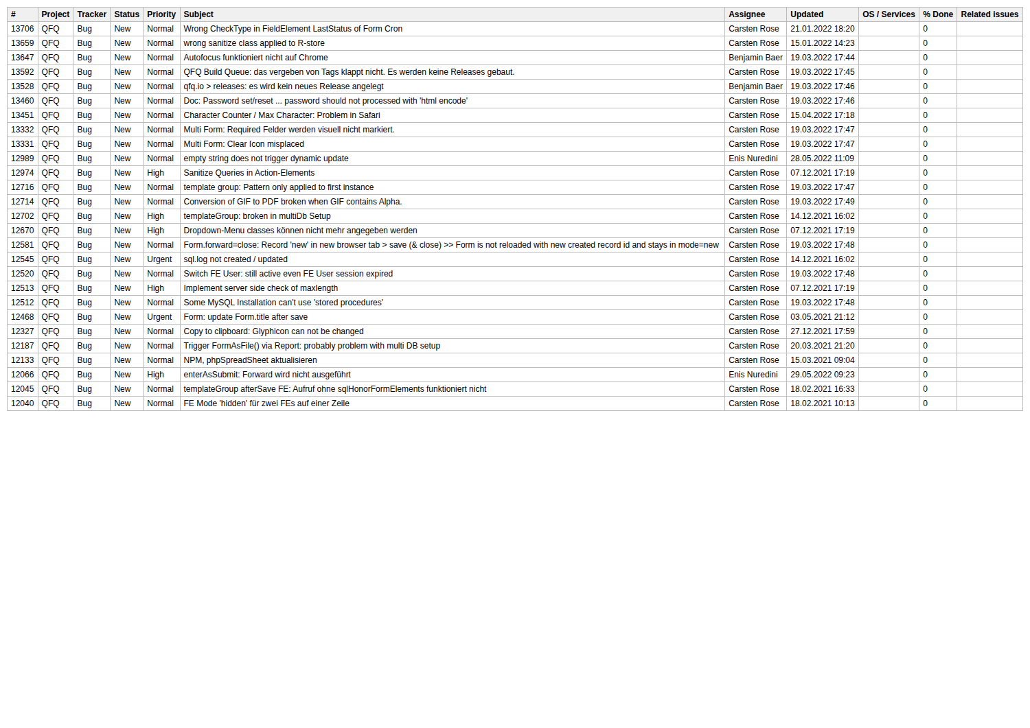| # | Project | Tracker | Status | Priority | Subject | Assignee | Updated | OS / Services | % Done | Related issues |
| --- | --- | --- | --- | --- | --- | --- | --- | --- | --- | --- |
| 13706 | QFQ | Bug | New | Normal | Wrong CheckType in FieldElement LastStatus of Form Cron | Carsten Rose | 21.01.2022 18:20 | | 0 | |
| 13659 | QFQ | Bug | New | Normal | wrong sanitize class applied to R-store | Carsten Rose | 15.01.2022 14:23 | | 0 | |
| 13647 | QFQ | Bug | New | Normal | Autofocus funktioniert nicht auf Chrome | Benjamin Baer | 19.03.2022 17:44 | | 0 | |
| 13592 | QFQ | Bug | New | Normal | QFQ Build Queue: das vergeben von Tags klappt nicht. Es werden keine Releases gebaut. | Carsten Rose | 19.03.2022 17:45 | | 0 | |
| 13528 | QFQ | Bug | New | Normal | qfq.io > releases: es wird kein neues Release angelegt | Benjamin Baer | 19.03.2022 17:46 | | 0 | |
| 13460 | QFQ | Bug | New | Normal | Doc: Password set/reset ... password should not processed with 'html encode' | Carsten Rose | 19.03.2022 17:46 | | 0 | |
| 13451 | QFQ | Bug | New | Normal | Character Counter / Max Character: Problem in Safari | Carsten Rose | 15.04.2022 17:18 | | 0 | |
| 13332 | QFQ | Bug | New | Normal | Multi Form: Required Felder werden visuell nicht markiert. | Carsten Rose | 19.03.2022 17:47 | | 0 | |
| 13331 | QFQ | Bug | New | Normal | Multi Form: Clear Icon misplaced | Carsten Rose | 19.03.2022 17:47 | | 0 | |
| 12989 | QFQ | Bug | New | Normal | empty string does not trigger dynamic update | Enis Nuredini | 28.05.2022 11:09 | | 0 | |
| 12974 | QFQ | Bug | New | High | Sanitize Queries in Action-Elements | Carsten Rose | 07.12.2021 17:19 | | 0 | |
| 12716 | QFQ | Bug | New | Normal | template group: Pattern only applied to first instance | Carsten Rose | 19.03.2022 17:47 | | 0 | |
| 12714 | QFQ | Bug | New | Normal | Conversion of GIF to PDF broken when GIF contains Alpha. | Carsten Rose | 19.03.2022 17:49 | | 0 | |
| 12702 | QFQ | Bug | New | High | templateGroup: broken in multiDb Setup | Carsten Rose | 14.12.2021 16:02 | | 0 | |
| 12670 | QFQ | Bug | New | High | Dropdown-Menu classes können nicht mehr angegeben werden | Carsten Rose | 07.12.2021 17:19 | | 0 | |
| 12581 | QFQ | Bug | New | Normal | Form.forward=close: Record 'new' in new browser tab > save (& close) >> Form is not reloaded with new created record id and stays in mode=new | Carsten Rose | 19.03.2022 17:48 | | 0 | |
| 12545 | QFQ | Bug | New | Urgent | sql.log not created / updated | Carsten Rose | 14.12.2021 16:02 | | 0 | |
| 12520 | QFQ | Bug | New | Normal | Switch FE User: still active even FE User session expired | Carsten Rose | 19.03.2022 17:48 | | 0 | |
| 12513 | QFQ | Bug | New | High | Implement server side check of maxlength | Carsten Rose | 07.12.2021 17:19 | | 0 | |
| 12512 | QFQ | Bug | New | Normal | Some MySQL Installation can't use 'stored procedures' | Carsten Rose | 19.03.2022 17:48 | | 0 | |
| 12468 | QFQ | Bug | New | Urgent | Form: update Form.title after save | Carsten Rose | 03.05.2021 21:12 | | 0 | |
| 12327 | QFQ | Bug | New | Normal | Copy to clipboard: Glyphicon can not be changed | Carsten Rose | 27.12.2021 17:59 | | 0 | |
| 12187 | QFQ | Bug | New | Normal | Trigger FormAsFile() via Report: probably problem with multi DB setup | Carsten Rose | 20.03.2021 21:20 | | 0 | |
| 12133 | QFQ | Bug | New | Normal | NPM, phpSpreadSheet aktualisieren | Carsten Rose | 15.03.2021 09:04 | | 0 | |
| 12066 | QFQ | Bug | New | High | enterAsSubmit: Forward wird nicht ausgeführt | Enis Nuredini | 29.05.2022 09:23 | | 0 | |
| 12045 | QFQ | Bug | New | Normal | templateGroup afterSave FE: Aufruf ohne sqlHonorFormElements funktioniert nicht | Carsten Rose | 18.02.2021 16:33 | | 0 | |
| 12040 | QFQ | Bug | New | Normal | FE Mode 'hidden' für zwei FEs auf einer Zeile | Carsten Rose | 18.02.2021 10:13 | | 0 | |